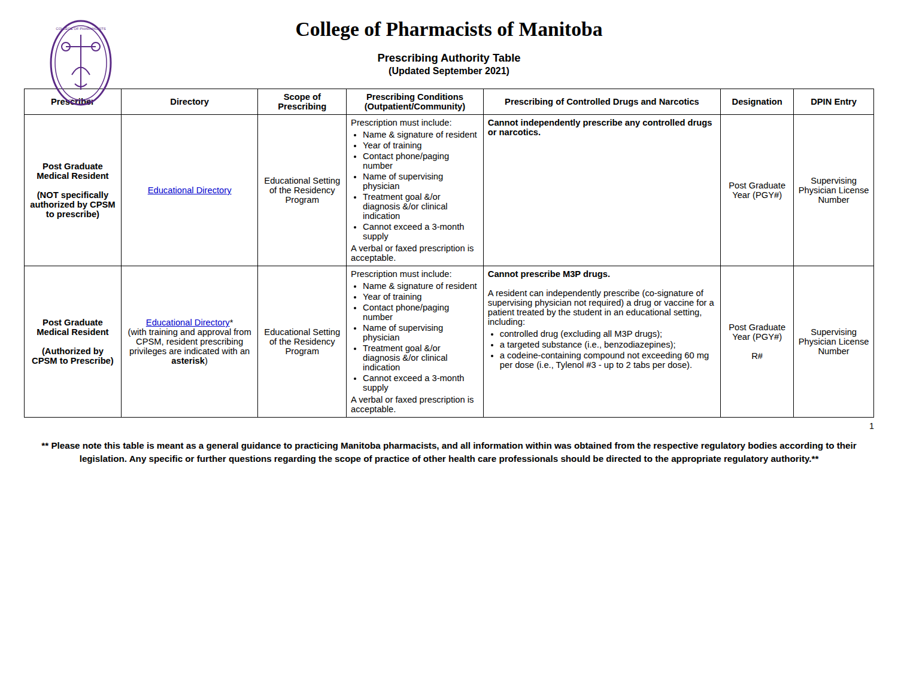COLLEGE OF PHARMACISTS OF MANITOBA
College of Pharmacists of Manitoba
Prescribing Authority Table
(Updated September 2021)
| Prescriber | Directory | Scope of Prescribing | Prescribing Conditions (Outpatient/Community) | Prescribing of Controlled Drugs and Narcotics | Designation | DPIN Entry |
| --- | --- | --- | --- | --- | --- | --- |
| Post Graduate Medical Resident (NOT specifically authorized by CPSM to prescribe) | Educational Directory | Educational Setting of the Residency Program | Prescription must include: Name & signature of resident Year of training Contact phone/paging number Name of supervising physician Treatment goal &/or diagnosis &/or clinical indication Cannot exceed a 3-month supply A verbal or faxed prescription is acceptable. | Cannot independently prescribe any controlled drugs or narcotics. | Post Graduate Year (PGY#) | Supervising Physician License Number |
| Post Graduate Medical Resident (Authorized by CPSM to Prescribe) | Educational Directory * (with training and approval from CPSM, resident prescribing privileges are indicated with an asterisk ) | Educational Setting of the Residency Program | Prescription must include: Name & signature of resident Year of training Contact phone/paging number Name of supervising physician Treatment goal &/or diagnosis &/or clinical indication Cannot exceed a 3-month supply A verbal or faxed prescription is acceptable. | Cannot prescribe M3P drugs. A resident can independently prescribe (co-signature of supervising physician not required) a drug or vaccine for a patient treated by the student in an educational setting, including: controlled drug (excluding all M3P drugs); a targeted substance (i.e., benzodiazepines); a codeine-containing compound not exceeding 60 mg per dose (i.e., Tylenol #3 - up to 2 tabs per dose). | Post Graduate Year (PGY#) R# | Supervising Physician License Number |
1
** Please note this table is meant as a general guidance to practicing Manitoba pharmacists, and all information within was obtained from the respective regulatory bodies according to their legislation. Any specific or further questions regarding the scope of practice of other health care professionals should be directed to the appropriate regulatory authority.**